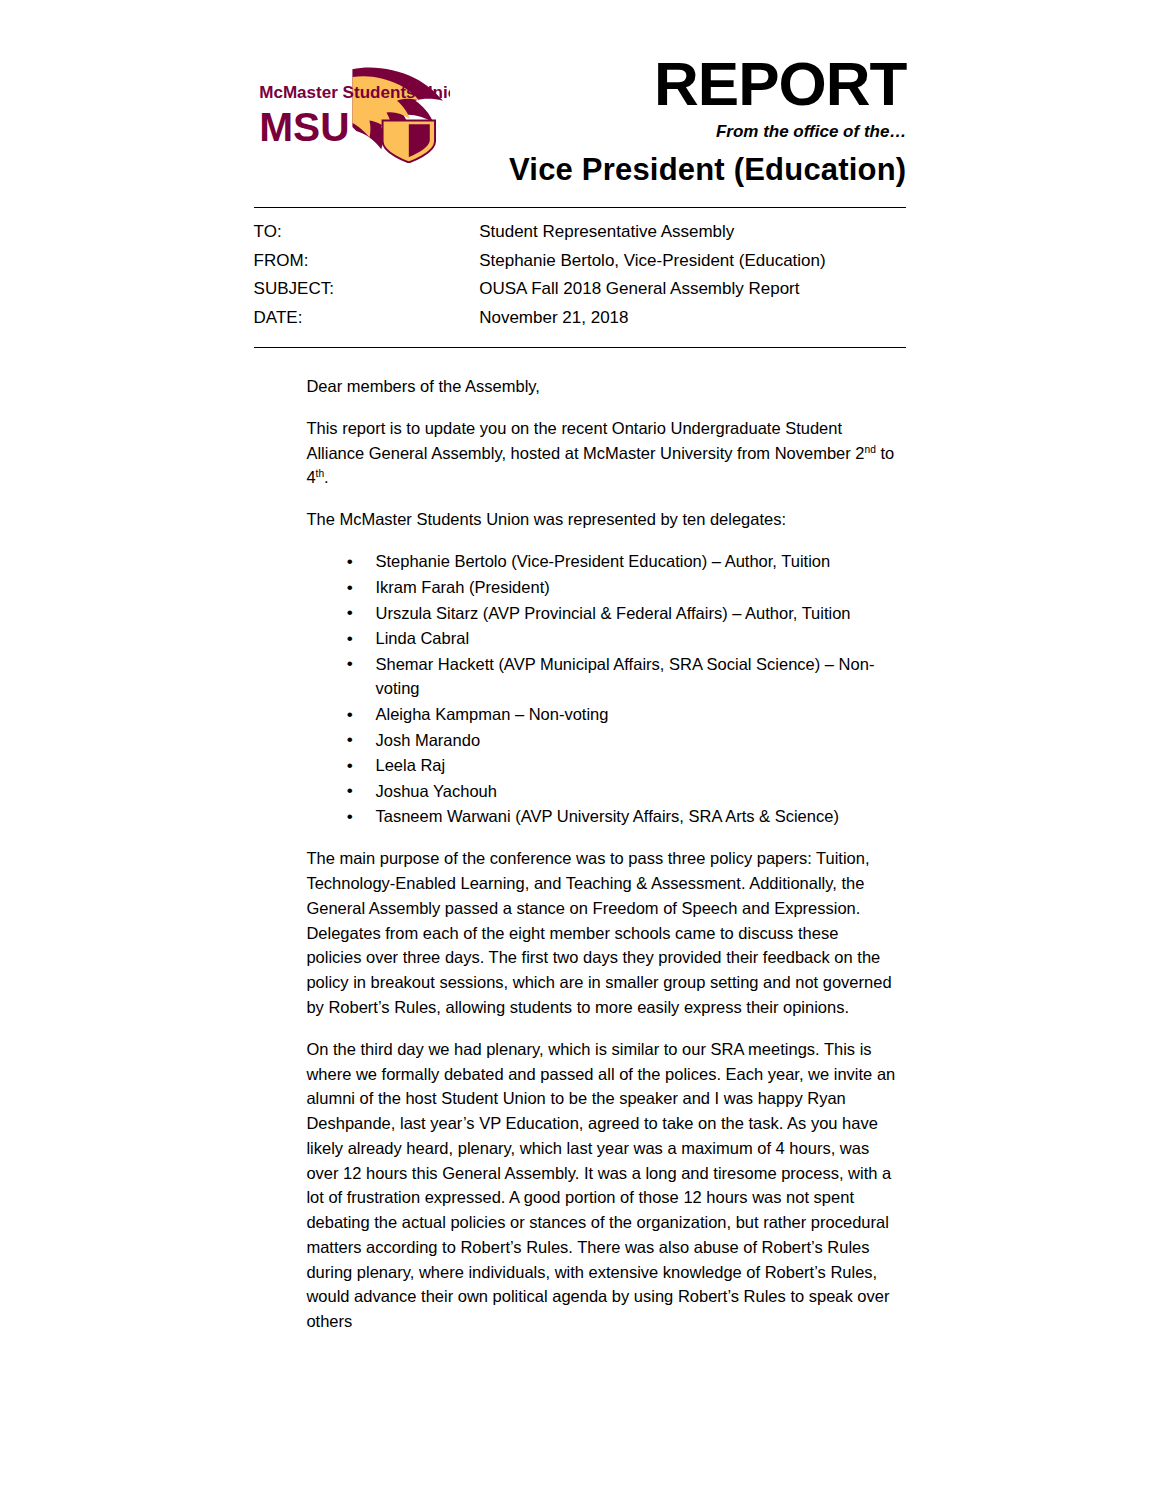McMaster Students Union MSU
REPORT
From the office of the…
Vice President (Education)
| TO: | Student Representative Assembly |
| FROM: | Stephanie Bertolo, Vice-President (Education) |
| SUBJECT: | OUSA Fall 2018 General Assembly Report |
| DATE: | November 21, 2018 |
Dear members of the Assembly,
This report is to update you on the recent Ontario Undergraduate Student Alliance General Assembly, hosted at McMaster University from November 2nd to 4th.
The McMaster Students Union was represented by ten delegates:
Stephanie Bertolo (Vice-President Education) – Author, Tuition
Ikram Farah (President)
Urszula Sitarz (AVP Provincial & Federal Affairs) – Author, Tuition
Linda Cabral
Shemar Hackett (AVP Municipal Affairs, SRA Social Science) – Non-voting
Aleigha Kampman – Non-voting
Josh Marando
Leela Raj
Joshua Yachouh
Tasneem Warwani (AVP University Affairs, SRA Arts & Science)
The main purpose of the conference was to pass three policy papers: Tuition, Technology-Enabled Learning, and Teaching & Assessment. Additionally, the General Assembly passed a stance on Freedom of Speech and Expression. Delegates from each of the eight member schools came to discuss these policies over three days. The first two days they provided their feedback on the policy in breakout sessions, which are in smaller group setting and not governed by Robert’s Rules, allowing students to more easily express their opinions.
On the third day we had plenary, which is similar to our SRA meetings. This is where we formally debated and passed all of the polices. Each year, we invite an alumni of the host Student Union to be the speaker and I was happy Ryan Deshpande, last year’s VP Education, agreed to take on the task. As you have likely already heard, plenary, which last year was a maximum of 4 hours, was over 12 hours this General Assembly. It was a long and tiresome process, with a lot of frustration expressed. A good portion of those 12 hours was not spent debating the actual policies or stances of the organization, but rather procedural matters according to Robert’s Rules. There was also abuse of Robert’s Rules during plenary, where individuals, with extensive knowledge of Robert’s Rules, would advance their own political agenda by using Robert’s Rules to speak over others